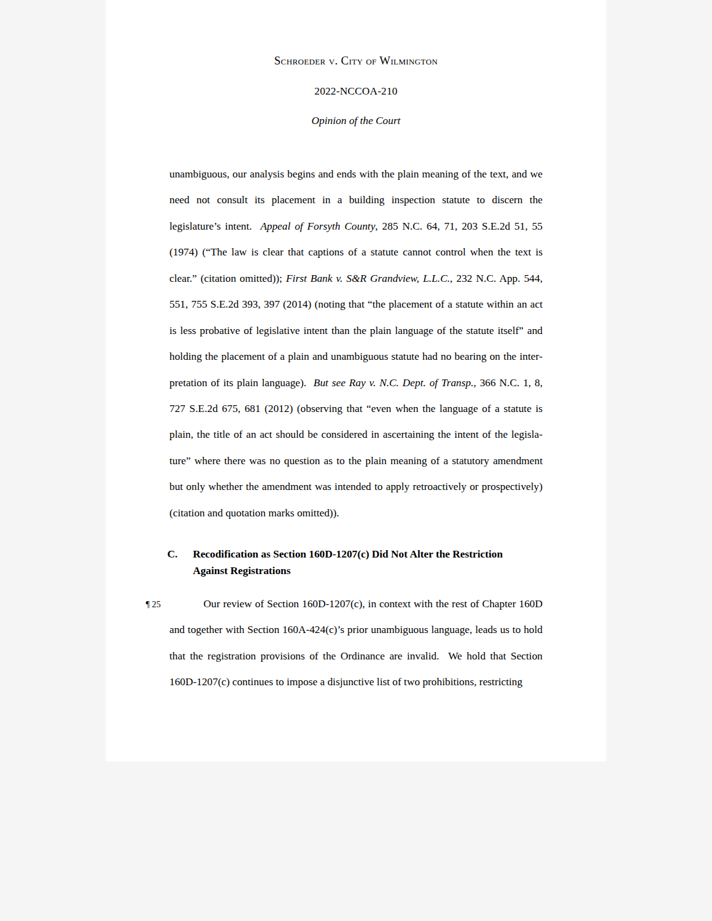Schroeder v. City of Wilmington
2022-NCCOA-210
Opinion of the Court
unambiguous, our analysis begins and ends with the plain meaning of the text, and we need not consult its placement in a building inspection statute to discern the legislature’s intent. Appeal of Forsyth County, 285 N.C. 64, 71, 203 S.E.2d 51, 55 (1974) (“The law is clear that captions of a statute cannot control when the text is clear.” (citation omitted)); First Bank v. S&R Grandview, L.L.C., 232 N.C. App. 544, 551, 755 S.E.2d 393, 397 (2014) (noting that “the placement of a statute within an act is less probative of legislative intent than the plain language of the statute itself” and holding the placement of a plain and unambiguous statute had no bearing on the interpretation of its plain language). But see Ray v. N.C. Dept. of Transp., 366 N.C. 1, 8, 727 S.E.2d 675, 681 (2012) (observing that “even when the language of a statute is plain, the title of an act should be considered in ascertaining the intent of the legislature” where there was no question as to the plain meaning of a statutory amendment but only whether the amendment was intended to apply retroactively or prospectively) (citation and quotation marks omitted)).
C. Recodification as Section 160D-1207(c) Did Not Alter the RestrictionAgainst Registrations
¶ 25
Our review of Section 160D-1207(c), in context with the rest of Chapter 160D and together with Section 160A-424(c)’s prior unambiguous language, leads us to hold that the registration provisions of the Ordinance are invalid. We hold that Section 160D-1207(c) continues to impose a disjunctive list of two prohibitions, restricting